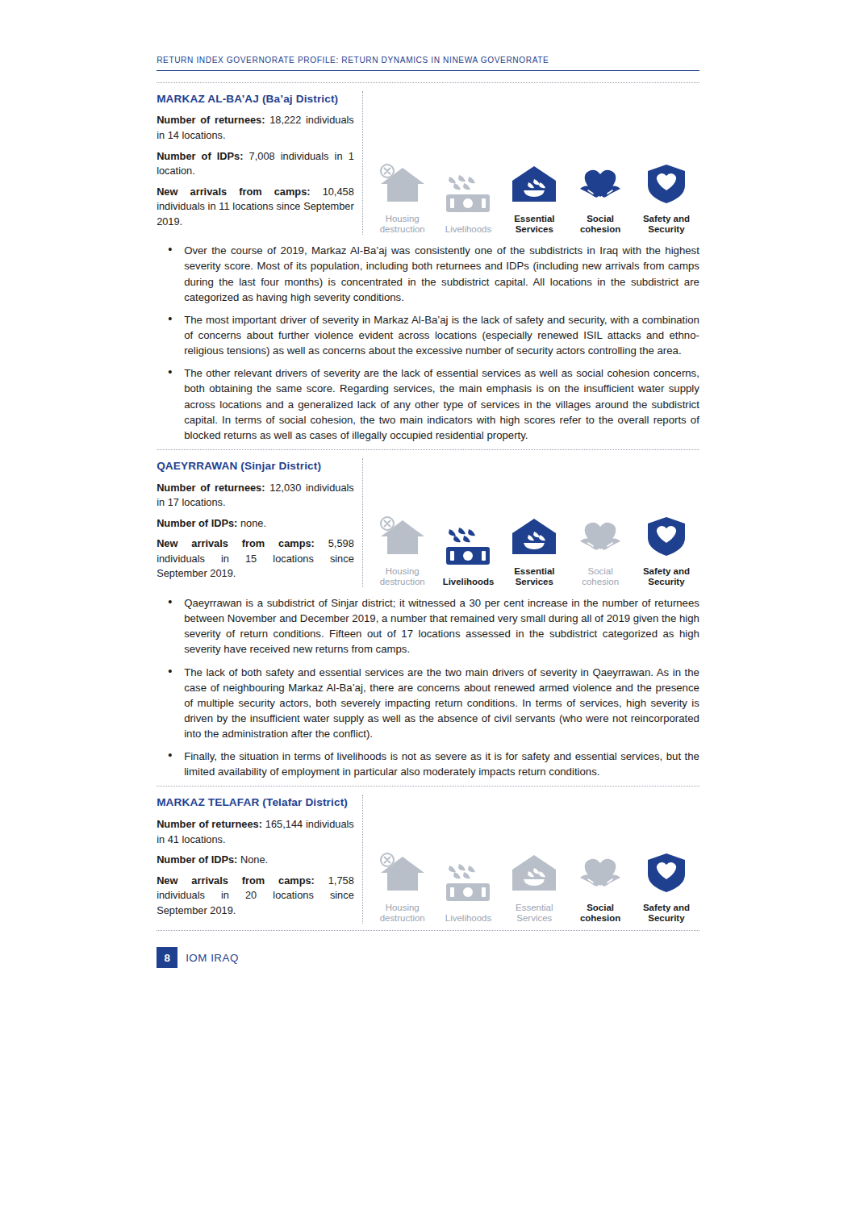Return Index Governorate Profile: Return Dynamics in Ninewa Governorate
MARKAZ AL-BA’AJ (Ba’aj District)
Number of returnees: 18,222 individuals in 14 locations.
Number of IDPs: 7,008 individuals in 1 location.
New arrivals from camps: 10,458 individuals in 11 locations since September 2019.
Housing
destruction
Livelihoods
Essential
Services
Social
cohesion
Safety and
Security
Over the course of 2019, Markaz Al-Ba’aj was consistently one of the subdistricts in Iraq with the highest severity score. Most of its population, including both returnees and IDPs (including new arrivals from camps during the last four months) is concentrated in the subdistrict capital. All locations in the subdistrict are categorized as having high severity conditions.
The most important driver of severity in Markaz Al-Ba’aj is the lack of safety and security, with a combination of concerns about further violence evident across locations (especially renewed ISIL attacks and ethno-religious tensions) as well as concerns about the excessive number of security actors controlling the area.
The other relevant drivers of severity are the lack of essential services as well as social cohesion concerns, both obtaining the same score. Regarding services, the main emphasis is on the insufficient water supply across locations and a generalized lack of any other type of services in the villages around the subdistrict capital. In terms of social cohesion, the two main indicators with high scores refer to the overall reports of blocked returns as well as cases of illegally occupied residential property.
QAEYRRAWAN (Sinjar District)
Number of returnees: 12,030 individuals in 17 locations.
Number of IDPs: none.
New arrivals from camps: 5,598 individuals in 15 locations since September 2019.
Housing
destruction
Livelihoods
Essential
Services
Social
cohesion
Safety and
Security
Qaeyrrawan is a subdistrict of Sinjar district; it witnessed a 30 per cent increase in the number of returnees between November and December 2019, a number that remained very small during all of 2019 given the high severity of return conditions. Fifteen out of 17 locations assessed in the subdistrict categorized as high severity have received new returns from camps.
The lack of both safety and essential services are the two main drivers of severity in Qaeyrrawan. As in the case of neighbouring Markaz Al-Ba’aj, there are concerns about renewed armed violence and the presence of multiple security actors, both severely impacting return conditions. In terms of services, high severity is driven by the insufficient water supply as well as the absence of civil servants (who were not reincorporated into the administration after the conflict).
Finally, the situation in terms of livelihoods is not as severe as it is for safety and essential services, but the limited availability of employment in particular also moderately impacts return conditions.
MARKAZ TELAFAR (Telafar District)
Number of returnees: 165,144 individuals in 41 locations.
Number of IDPs: None.
New arrivals from camps: 1,758 individuals in 20 locations since September 2019.
Housing
destruction
Livelihoods
Essential
Services
Social
cohesion
Safety and
Security
8
IOM IRAQ